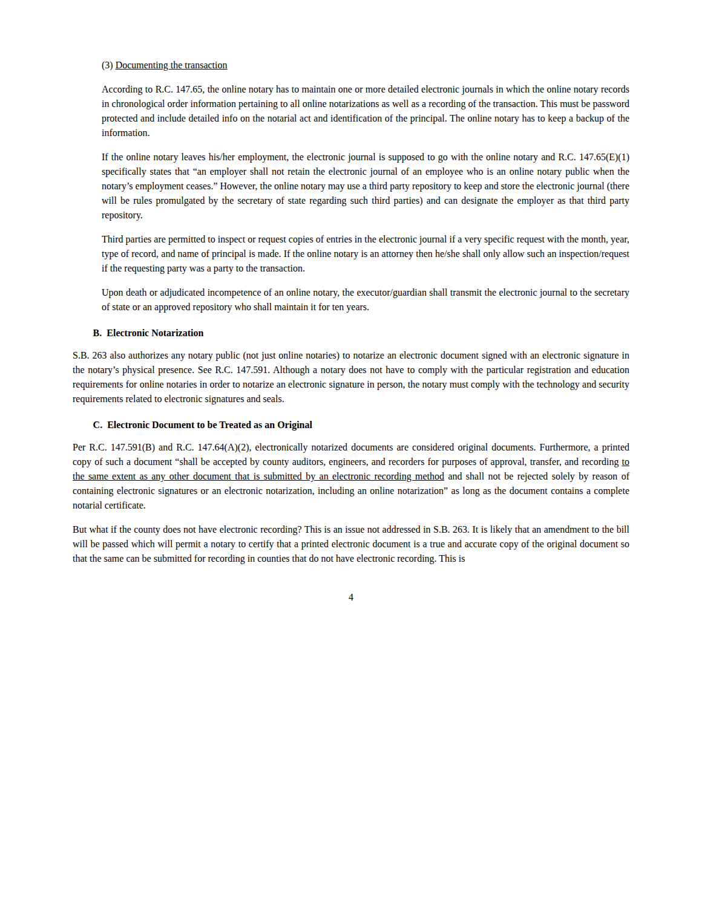(3) Documenting the transaction
According to R.C. 147.65, the online notary has to maintain one or more detailed electronic journals in which the online notary records in chronological order information pertaining to all online notarizations as well as a recording of the transaction. This must be password protected and include detailed info on the notarial act and identification of the principal. The online notary has to keep a backup of the information.
If the online notary leaves his/her employment, the electronic journal is supposed to go with the online notary and R.C. 147.65(E)(1) specifically states that “an employer shall not retain the electronic journal of an employee who is an online notary public when the notary’s employment ceases.” However, the online notary may use a third party repository to keep and store the electronic journal (there will be rules promulgated by the secretary of state regarding such third parties) and can designate the employer as that third party repository.
Third parties are permitted to inspect or request copies of entries in the electronic journal if a very specific request with the month, year, type of record, and name of principal is made. If the online notary is an attorney then he/she shall only allow such an inspection/request if the requesting party was a party to the transaction.
Upon death or adjudicated incompetence of an online notary, the executor/guardian shall transmit the electronic journal to the secretary of state or an approved repository who shall maintain it for ten years.
B. Electronic Notarization
S.B. 263 also authorizes any notary public (not just online notaries) to notarize an electronic document signed with an electronic signature in the notary’s physical presence. See R.C. 147.591. Although a notary does not have to comply with the particular registration and education requirements for online notaries in order to notarize an electronic signature in person, the notary must comply with the technology and security requirements related to electronic signatures and seals.
C. Electronic Document to be Treated as an Original
Per R.C. 147.591(B) and R.C. 147.64(A)(2), electronically notarized documents are considered original documents. Furthermore, a printed copy of such a document “shall be accepted by county auditors, engineers, and recorders for purposes of approval, transfer, and recording to the same extent as any other document that is submitted by an electronic recording method and shall not be rejected solely by reason of containing electronic signatures or an electronic notarization, including an online notarization” as long as the document contains a complete notarial certificate.
But what if the county does not have electronic recording? This is an issue not addressed in S.B. 263. It is likely that an amendment to the bill will be passed which will permit a notary to certify that a printed electronic document is a true and accurate copy of the original document so that the same can be submitted for recording in counties that do not have electronic recording. This is
4